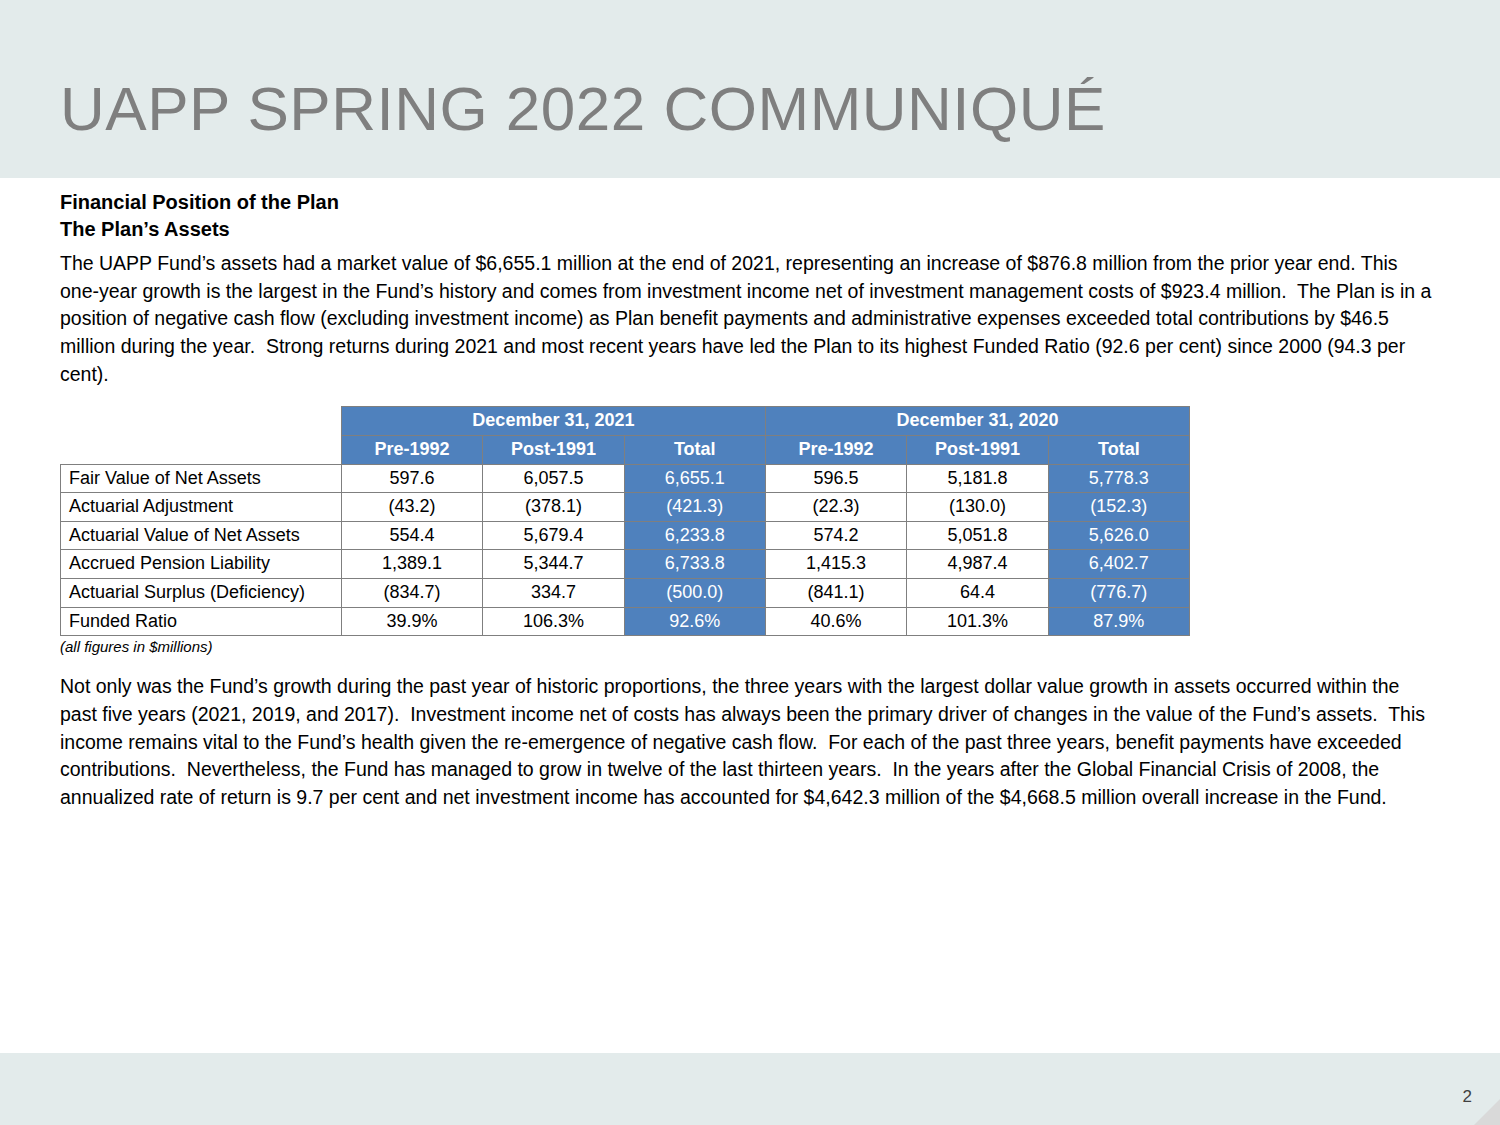UAPP SPRING 2022 COMMUNIQUÉ
Financial Position of the Plan
The Plan’s Assets
The UAPP Fund’s assets had a market value of $6,655.1 million at the end of 2021, representing an increase of $876.8 million from the prior year end. This one-year growth is the largest in the Fund’s history and comes from investment income net of investment management costs of $923.4 million. The Plan is in a position of negative cash flow (excluding investment income) as Plan benefit payments and administrative expenses exceeded total contributions by $46.5 million during the year. Strong returns during 2021 and most recent years have led the Plan to its highest Funded Ratio (92.6 per cent) since 2000 (94.3 per cent).
| | December 31, 2021 | December 31, 2020 |
| --- | --- | --- |
| Pre-1992 | Post-1991 | Total | Pre-1992 | Post-1991 | Total |
| Fair Value of Net Assets | 597.6 | 6,057.5 | 6,655.1 | 596.5 | 5,181.8 | 5,778.3 |
| Actuarial Adjustment | (43.2) | (378.1) | (421.3) | (22.3) | (130.0) | (152.3) |
| Actuarial Value of Net Assets | 554.4 | 5,679.4 | 6,233.8 | 574.2 | 5,051.8 | 5,626.0 |
| Accrued Pension Liability | 1,389.1 | 5,344.7 | 6,733.8 | 1,415.3 | 4,987.4 | 6,402.7 |
| Actuarial Surplus (Deficiency) | (834.7) | 334.7 | (500.0) | (841.1) | 64.4 | (776.7) |
| Funded Ratio | 39.9% | 106.3% | 92.6% | 40.6% | 101.3% | 87.9% |
(all figures in $millions)
Not only was the Fund’s growth during the past year of historic proportions, the three years with the largest dollar value growth in assets occurred within the past five years (2021, 2019, and 2017). Investment income net of costs has always been the primary driver of changes in the value of the Fund’s assets. This income remains vital to the Fund’s health given the re-emergence of negative cash flow. For each of the past three years, benefit payments have exceeded contributions. Nevertheless, the Fund has managed to grow in twelve of the last thirteen years. In the years after the Global Financial Crisis of 2008, the annualized rate of return is 9.7 per cent and net investment income has accounted for $4,642.3 million of the $4,668.5 million overall increase in the Fund.
2